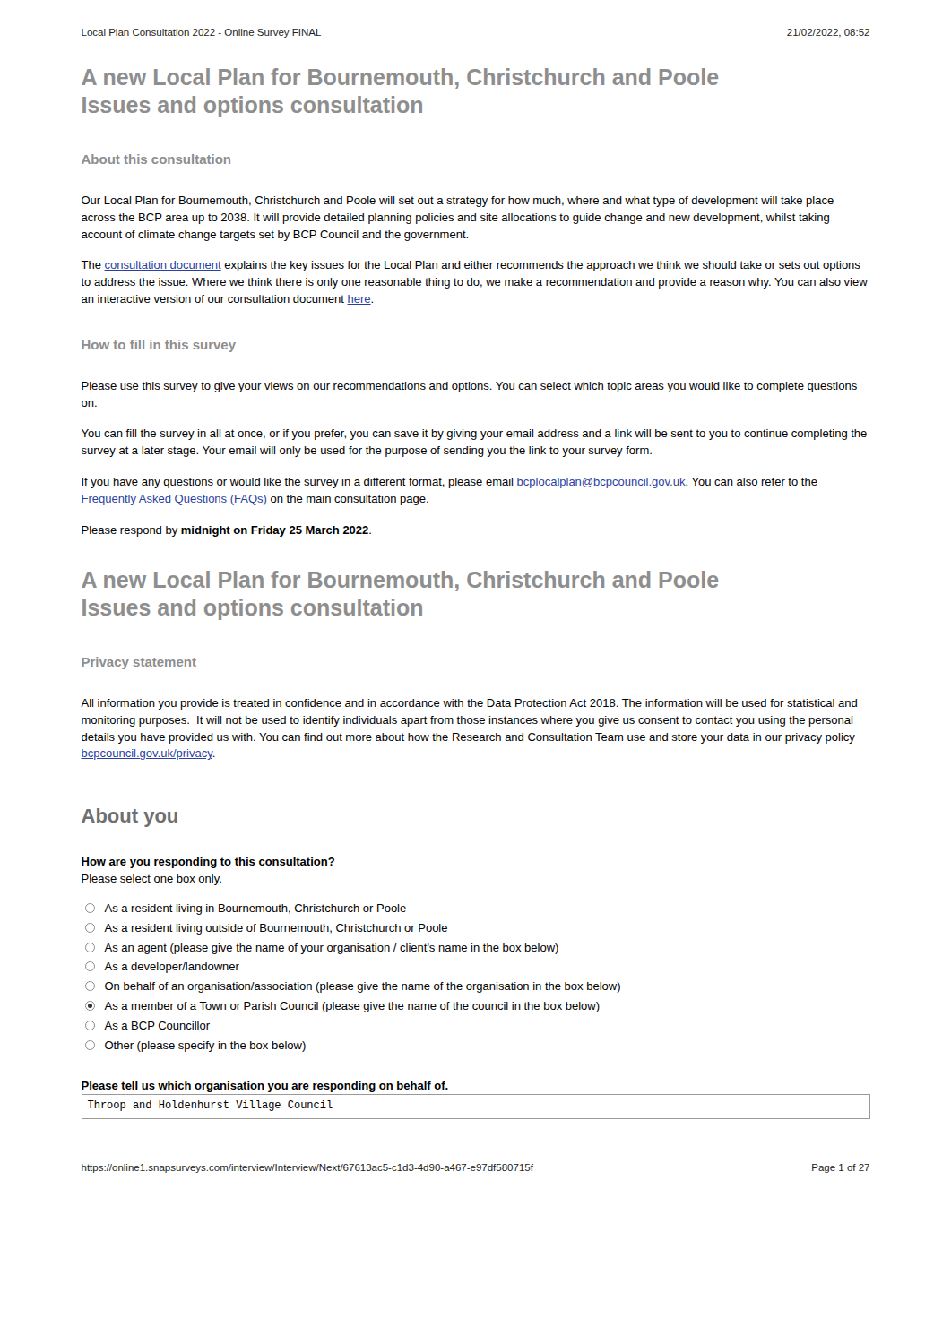Local Plan Consultation 2022 - Online Survey FINAL 21/02/2022, 08:52
A new Local Plan for Bournemouth, Christchurch and Poole
Issues and options consultation
About this consultation
Our Local Plan for Bournemouth, Christchurch and Poole will set out a strategy for how much, where and what type of development will take place across the BCP area up to 2038. It will provide detailed planning policies and site allocations to guide change and new development, whilst taking account of climate change targets set by BCP Council and the government.
The consultation document explains the key issues for the Local Plan and either recommends the approach we think we should take or sets out options to address the issue. Where we think there is only one reasonable thing to do, we make a recommendation and provide a reason why. You can also view an interactive version of our consultation document here.
How to fill in this survey
Please use this survey to give your views on our recommendations and options. You can select which topic areas you would like to complete questions on.
You can fill the survey in all at once, or if you prefer, you can save it by giving your email address and a link will be sent to you to continue completing the survey at a later stage. Your email will only be used for the purpose of sending you the link to your survey form.
If you have any questions or would like the survey in a different format, please email bcplocalplan@bcpcouncil.gov.uk. You can also refer to the Frequently Asked Questions (FAQs) on the main consultation page.
Please respond by midnight on Friday 25 March 2022.
A new Local Plan for Bournemouth, Christchurch and Poole
Issues and options consultation
Privacy statement
All information you provide is treated in confidence and in accordance with the Data Protection Act 2018. The information will be used for statistical and monitoring purposes. It will not be used to identify individuals apart from those instances where you give us consent to contact you using the personal details you have provided us with. You can find out more about how the Research and Consultation Team use and store your data in our privacy policy bcpcouncil.gov.uk/privacy.
About you
How are you responding to this consultation?
Please select one box only.
As a resident living in Bournemouth, Christchurch or Poole
As a resident living outside of Bournemouth, Christchurch or Poole
As an agent (please give the name of your organisation / client's name in the box below)
As a developer/landowner
On behalf of an organisation/association (please give the name of the organisation in the box below)
As a member of a Town or Parish Council (please give the name of the council in the box below)
As a BCP Councillor
Other (please specify in the box below)
Please tell us which organisation you are responding on behalf of.
Throop and Holdenhurst Village Council
https://online1.snapsurveys.com/interview/Interview/Next/67613ac5-c1d3-4d90-a467-e97df580715f Page 1 of 27